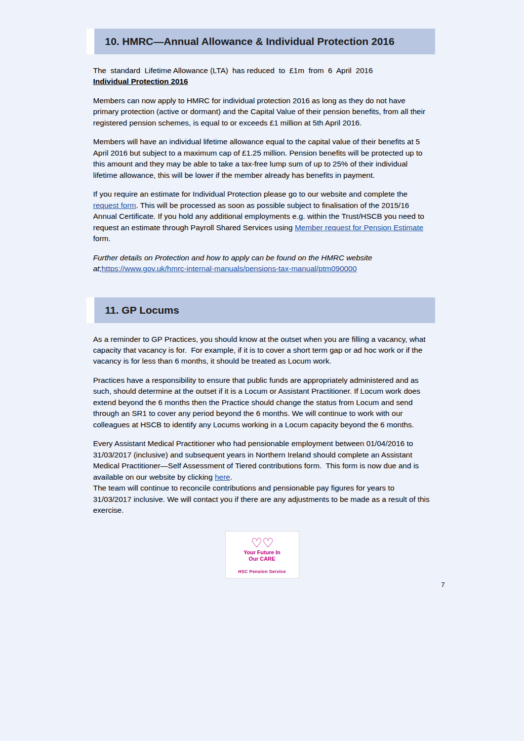10. HMRC—Annual Allowance & Individual Protection 2016
The standard Lifetime Allowance (LTA) has reduced to £1m from 6 April 2016
Individual Protection 2016
Members can now apply to HMRC for individual protection 2016 as long as they do not have primary protection (active or dormant) and the Capital Value of their pension benefits, from all their registered pension schemes, is equal to or exceeds £1 million at 5th April 2016.
Members will have an individual lifetime allowance equal to the capital value of their benefits at 5 April 2016 but subject to a maximum cap of £1.25 million. Pension benefits will be protected up to this amount and they may be able to take a tax-free lump sum of up to 25% of their individual lifetime allowance, this will be lower if the member already has benefits in payment.
If you require an estimate for Individual Protection please go to our website and complete the request form. This will be processed as soon as possible subject to finalisation of the 2015/16 Annual Certificate. If you hold any additional employments e.g. within the Trust/HSCB you need to request an estimate through Payroll Shared Services using Member request for Pension Estimate form.
Further details on Protection and how to apply can be found on the HMRC website at; https://www.gov.uk/hmrc-internal-manuals/pensions-tax-manual/ptm090000
11. GP Locums
As a reminder to GP Practices, you should know at the outset when you are filling a vacancy, what capacity that vacancy is for. For example, if it is to cover a short term gap or ad hoc work or if the vacancy is for less than 6 months, it should be treated as Locum work.
Practices have a responsibility to ensure that public funds are appropriately administered and as such, should determine at the outset if it is a Locum or Assistant Practitioner. If Locum work does extend beyond the 6 months then the Practice should change the status from Locum and send through an SR1 to cover any period beyond the 6 months. We will continue to work with our colleagues at HSCB to identify any Locums working in a Locum capacity beyond the 6 months.
Every Assistant Medical Practitioner who had pensionable employment between 01/04/2016 to 31/03/2017 (inclusive) and subsequent years in Northern Ireland should complete an Assistant Medical Practitioner—Self Assessment of Tiered contributions form. This form is now due and is available on our website by clicking here.
The team will continue to reconcile contributions and pensionable pay figures for years to 31/03/2017 inclusive. We will contact you if there are any adjustments to be made as a result of this exercise.
♡♡
Your Future In
Our CARE
HSC Pension Service
7